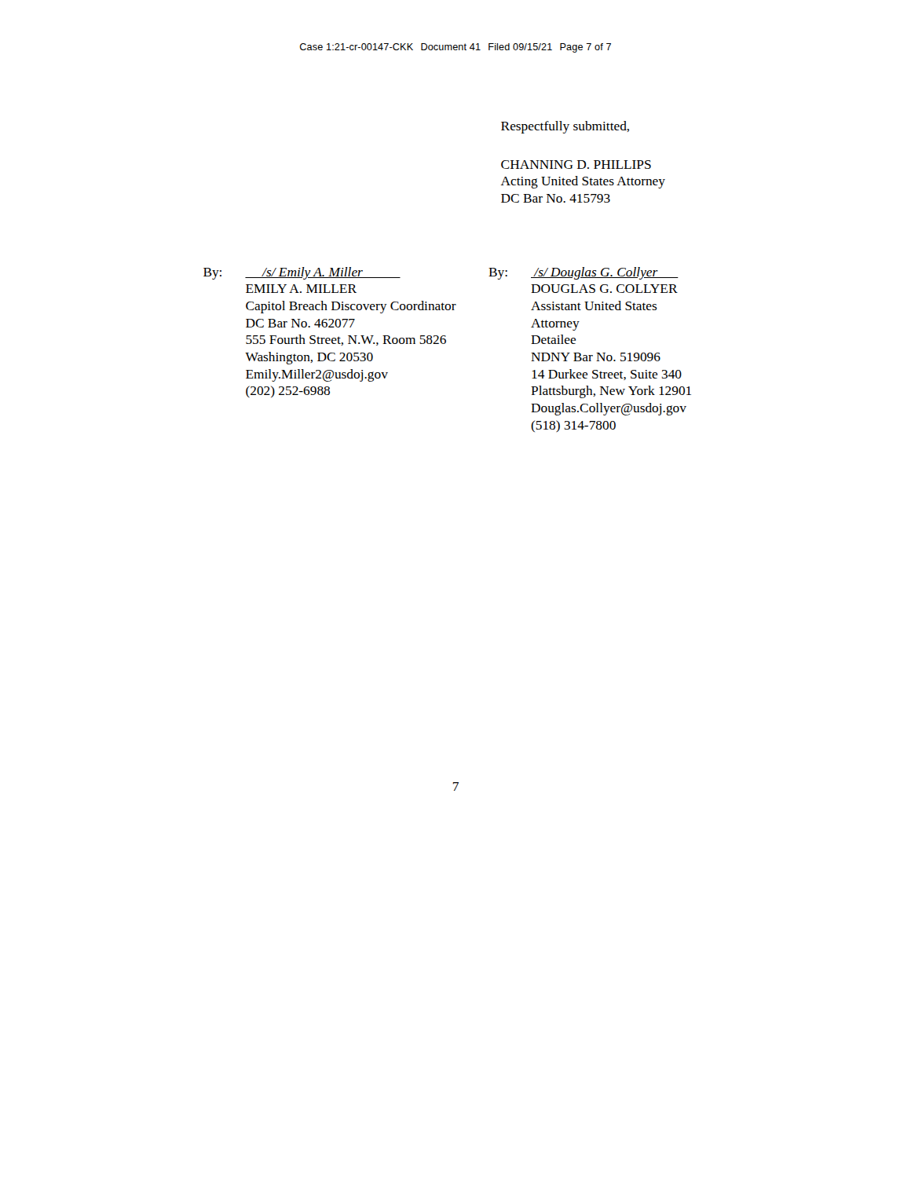Case 1:21-cr-00147-CKK Document 41 Filed 09/15/21 Page 7 of 7
Respectfully submitted,
CHANNING D. PHILLIPS
Acting United States Attorney
DC Bar No. 415793
| By: | /s/ Emily A. Miller EMILY A. MILLER Capitol Breach Discovery Coordinator DC Bar No. 462077 555 Fourth Street, N.W., Room 5826 Washington, DC 20530 Emily.Miller2@usdoj.gov (202) 252-6988 | By: | /s/ Douglas G. Collyer DOUGLAS G. COLLYER Assistant United States Attorney Detailee NDNY Bar No. 519096 14 Durkee Street, Suite 340 Plattsburgh, New York 12901 Douglas.Collyer@usdoj.gov (518) 314-7800 |
7